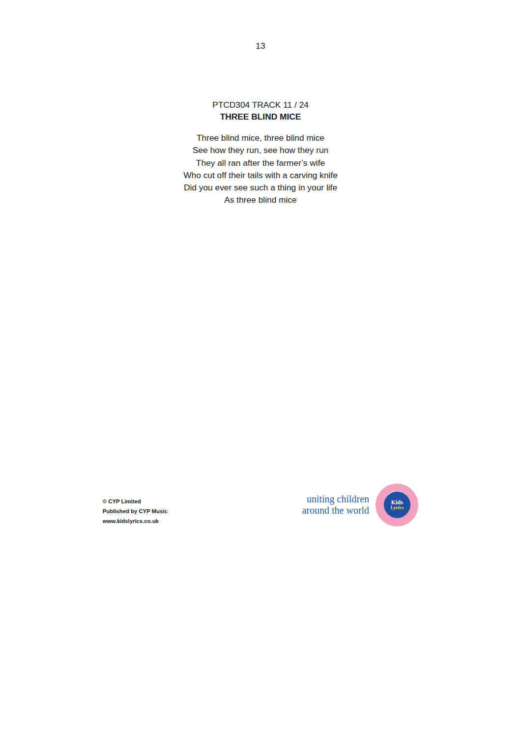13
PTCD304 TRACK 11 / 24
THREE BLIND MICE
Three blind mice, three blind mice
See how they run, see how they run
They all ran after the farmer’s wife
Who cut off their tails with a carving knife
Did you ever see such a thing in your life
As three blind mice
© CYP Limited
Published by CYP Music www.kidslyrics.co.uk
uniting children
around the world
Kids Lyrics